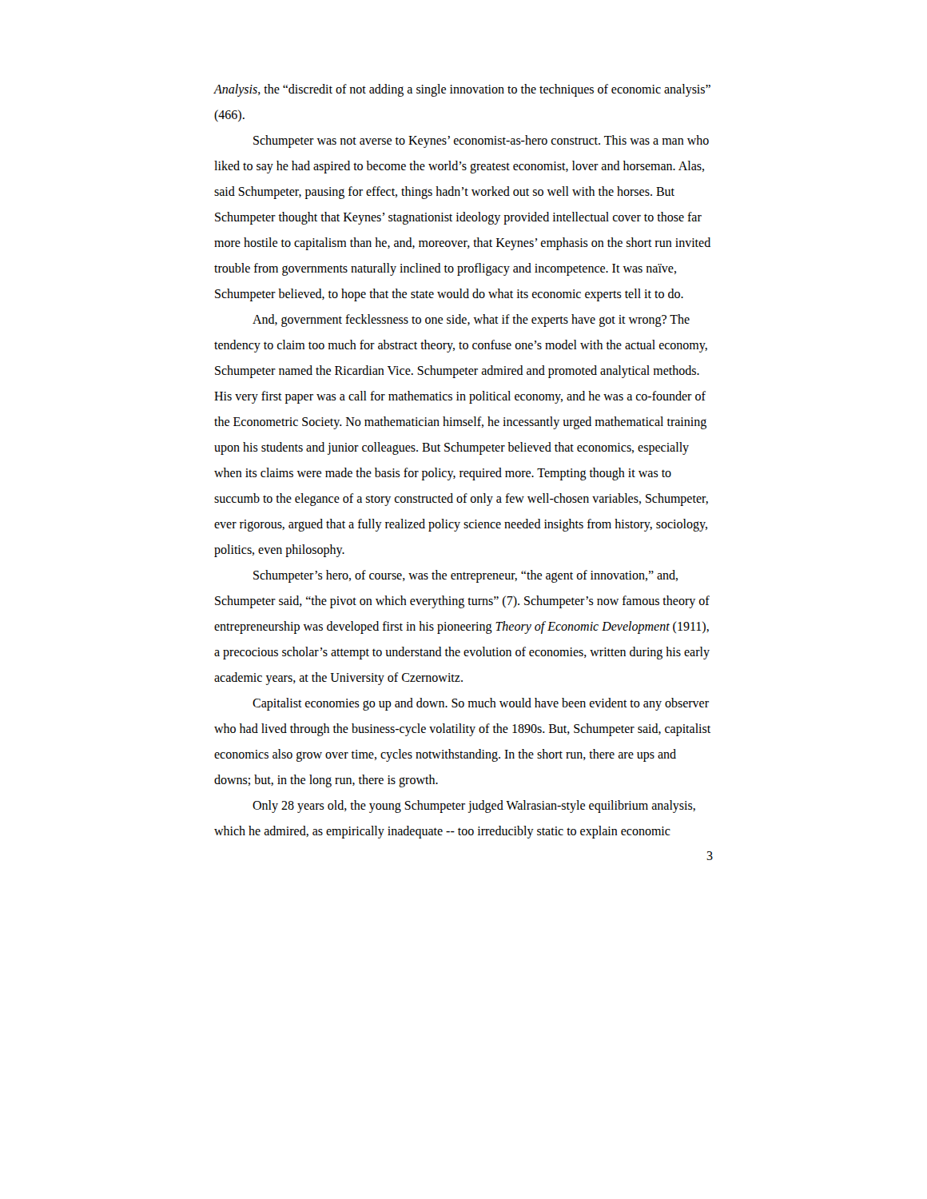Analysis, the “discredit of not adding a single innovation to the techniques of economic analysis” (466).
Schumpeter was not averse to Keynes’ economist-as-hero construct. This was a man who liked to say he had aspired to become the world’s greatest economist, lover and horseman. Alas, said Schumpeter, pausing for effect, things hadn’t worked out so well with the horses. But Schumpeter thought that Keynes’ stagnationist ideology provided intellectual cover to those far more hostile to capitalism than he, and, moreover, that Keynes’ emphasis on the short run invited trouble from governments naturally inclined to profligacy and incompetence. It was naïve, Schumpeter believed, to hope that the state would do what its economic experts tell it to do.
And, government fecklessness to one side, what if the experts have got it wrong? The tendency to claim too much for abstract theory, to confuse one’s model with the actual economy, Schumpeter named the Ricardian Vice. Schumpeter admired and promoted analytical methods. His very first paper was a call for mathematics in political economy, and he was a co-founder of the Econometric Society. No mathematician himself, he incessantly urged mathematical training upon his students and junior colleagues. But Schumpeter believed that economics, especially when its claims were made the basis for policy, required more. Tempting though it was to succumb to the elegance of a story constructed of only a few well-chosen variables, Schumpeter, ever rigorous, argued that a fully realized policy science needed insights from history, sociology, politics, even philosophy.
Schumpeter’s hero, of course, was the entrepreneur, “the agent of innovation,” and, Schumpeter said, “the pivot on which everything turns” (7). Schumpeter’s now famous theory of entrepreneurship was developed first in his pioneering Theory of Economic Development (1911), a precocious scholar’s attempt to understand the evolution of economies, written during his early academic years, at the University of Czernowitz.
Capitalist economies go up and down. So much would have been evident to any observer who had lived through the business-cycle volatility of the 1890s. But, Schumpeter said, capitalist economics also grow over time, cycles notwithstanding. In the short run, there are ups and downs; but, in the long run, there is growth.
Only 28 years old, the young Schumpeter judged Walrasian-style equilibrium analysis, which he admired, as empirically inadequate -- too irreducibly static to explain economic
3